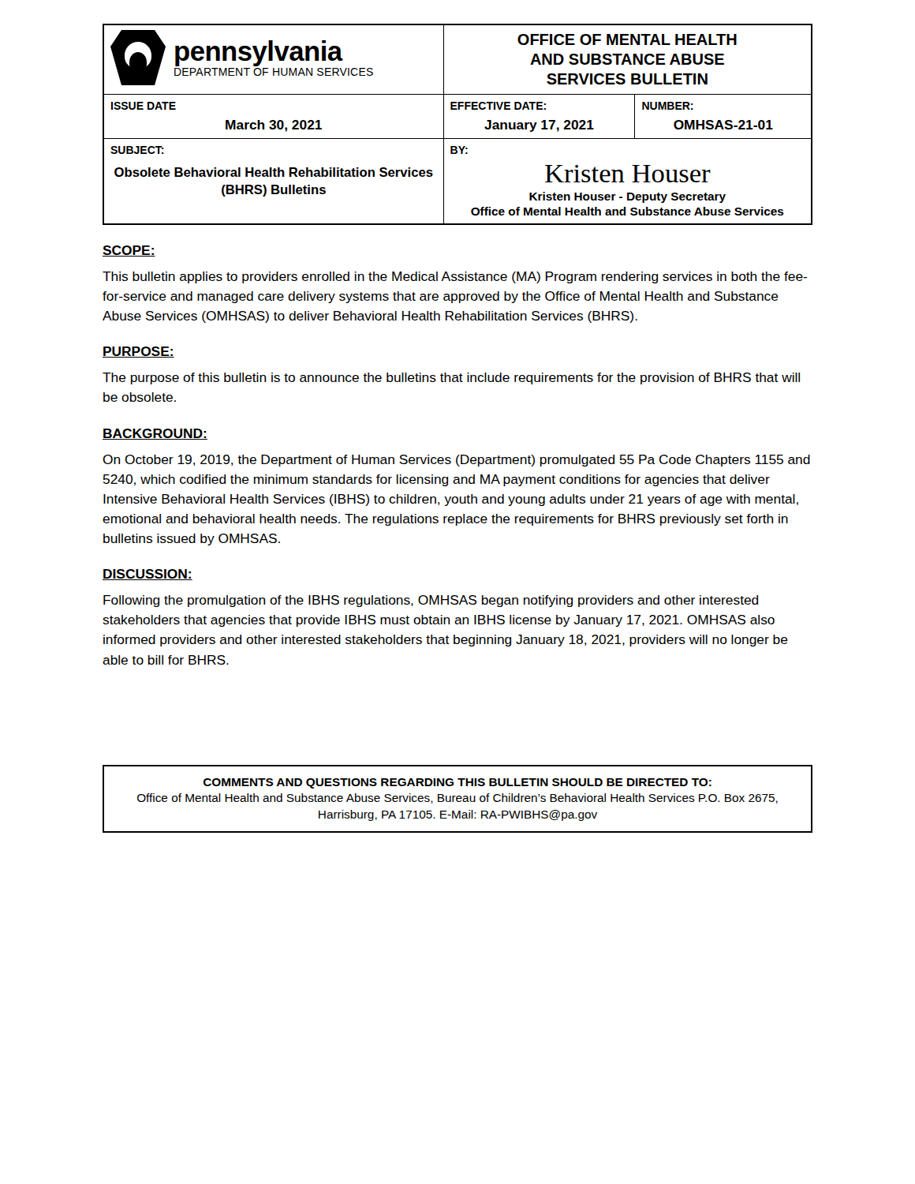| pennsylvania DEPARTMENT OF HUMAN SERVICES | OFFICE OF MENTAL HEALTH AND SUBSTANCE ABUSE SERVICES BULLETIN |
| ISSUE DATE March 30, 2021 | EFFECTIVE DATE: January 17, 2021 | NUMBER: OMHSAS-21-01 |
| SUBJECT: Obsolete Behavioral Health Rehabilitation Services (BHRS) Bulletins | BY: Kristen Houser Kristen Houser - Deputy Secretary Office of Mental Health and Substance Abuse Services |
SCOPE:
This bulletin applies to providers enrolled in the Medical Assistance (MA) Program rendering services in both the fee-for-service and managed care delivery systems that are approved by the Office of Mental Health and Substance Abuse Services (OMHSAS) to deliver Behavioral Health Rehabilitation Services (BHRS).
PURPOSE:
The purpose of this bulletin is to announce the bulletins that include requirements for the provision of BHRS that will be obsolete.
BACKGROUND:
On October 19, 2019, the Department of Human Services (Department) promulgated 55 Pa Code Chapters 1155 and 5240, which codified the minimum standards for licensing and MA payment conditions for agencies that deliver Intensive Behavioral Health Services (IBHS) to children, youth and young adults under 21 years of age with mental, emotional and behavioral health needs. The regulations replace the requirements for BHRS previously set forth in bulletins issued by OMHSAS.
DISCUSSION:
Following the promulgation of the IBHS regulations, OMHSAS began notifying providers and other interested stakeholders that agencies that provide IBHS must obtain an IBHS license by January 17, 2021. OMHSAS also informed providers and other interested stakeholders that beginning January 18, 2021, providers will no longer be able to bill for BHRS.
COMMENTS AND QUESTIONS REGARDING THIS BULLETIN SHOULD BE DIRECTED TO:
Office of Mental Health and Substance Abuse Services, Bureau of Children’s Behavioral Health Services P.O. Box 2675, Harrisburg, PA 17105. E-Mail: RA-PWIBHS@pa.gov